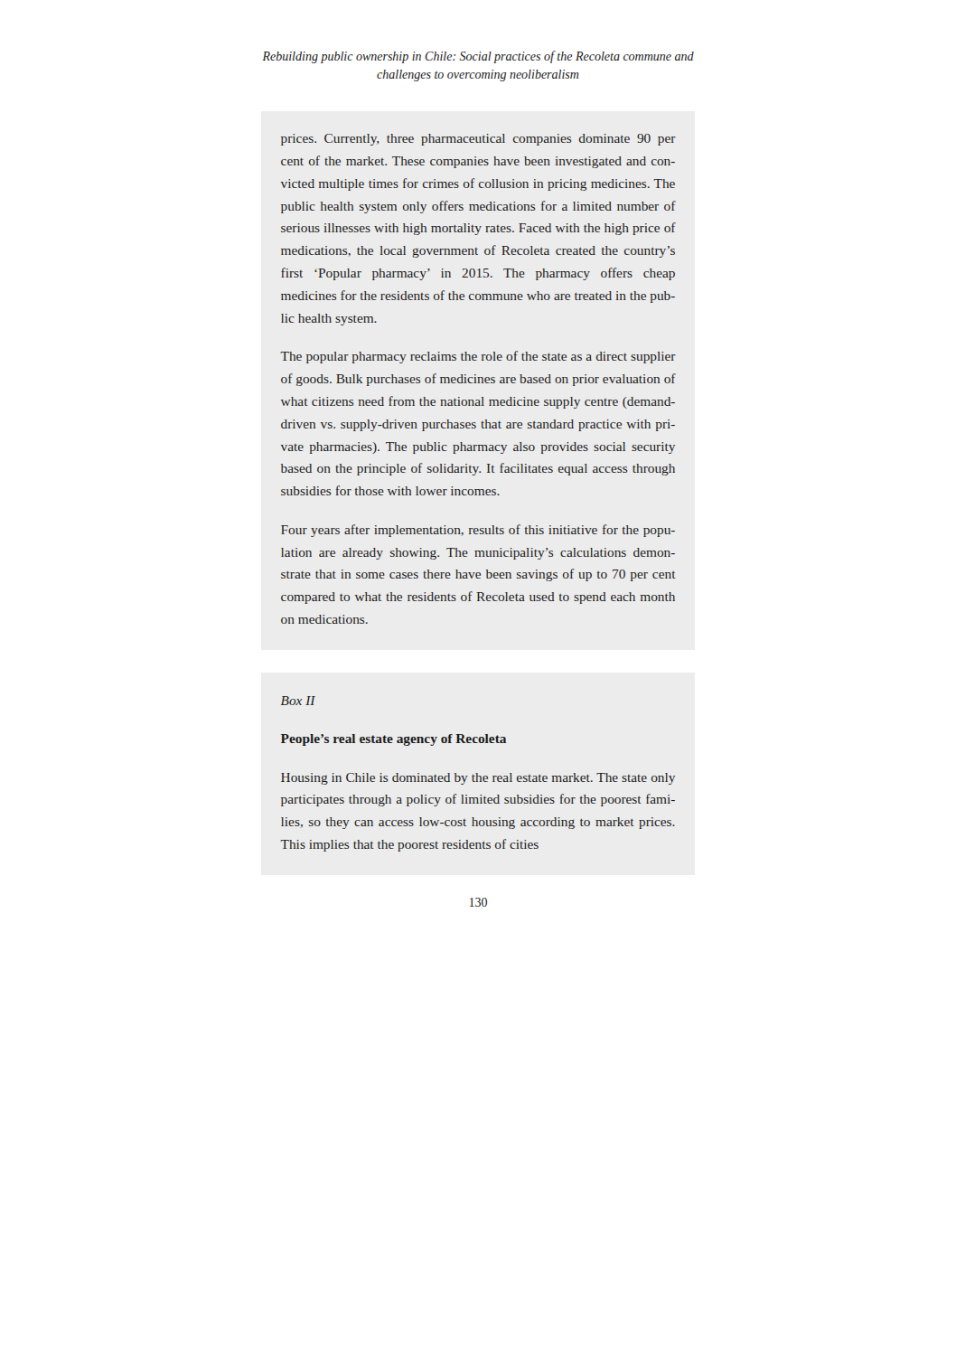Rebuilding public ownership in Chile: Social practices of the Recoleta commune and challenges to overcoming neoliberalism
prices. Currently, three pharmaceutical companies dominate 90 per cent of the market. These companies have been investigated and convicted multiple times for crimes of collusion in pricing medicines. The public health system only offers medications for a limited number of serious illnesses with high mortality rates. Faced with the high price of medications, the local government of Recoleta created the country’s first ‘Popular pharmacy’ in 2015. The pharmacy offers cheap medicines for the residents of the commune who are treated in the public health system.
The popular pharmacy reclaims the role of the state as a direct supplier of goods. Bulk purchases of medicines are based on prior evaluation of what citizens need from the national medicine supply centre (demand-driven vs. supply-driven purchases that are standard practice with private pharmacies). The public pharmacy also provides social security based on the principle of solidarity. It facilitates equal access through subsidies for those with lower incomes.
Four years after implementation, results of this initiative for the population are already showing. The municipality’s calculations demonstrate that in some cases there have been savings of up to 70 per cent compared to what the residents of Recoleta used to spend each month on medications.
Box II
People’s real estate agency of Recoleta
Housing in Chile is dominated by the real estate market. The state only participates through a policy of limited subsidies for the poorest families, so they can access low-cost housing according to market prices. This implies that the poorest residents of cities
130